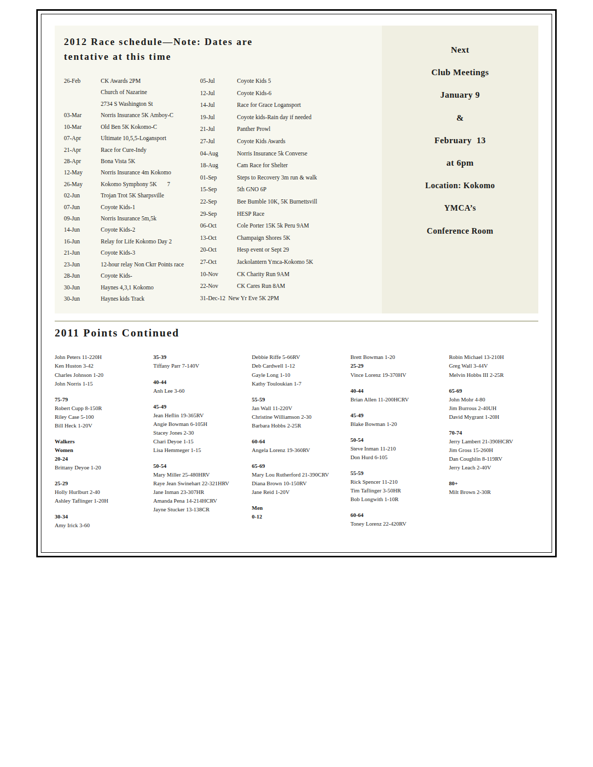2012 Race schedule—Note: Dates are
tentative at this time
| 26-Feb | CK Awards 2PM |
| | Church of Nazarine |
| | 2734 S Washington St |
| 03-Mar | Norris Insurance 5K Amboy-C |
| 10-Mar | Old Ben 5K Kokomo-C |
| 07-Apr | Ultimate 10,5,5-Logansport |
| 21-Apr | Race for Cure-Indy |
| 28-Apr | Bona Vista 5K |
| 12-May | Norris Insurance 4m Kokomo |
| 26-May | Kokomo Symphony 5K 7 |
| 02-Jun | Trojan Trot 5K Sharpsville |
| 07-Jun | Coyote Kids-1 |
| 09-Jun | Norris Insurance 5m,5k |
| 14-Jun | Coyote Kids-2 |
| 16-Jun | Relay for Life Kokomo Day 2 |
| 21-Jun | Coyote Kids-3 |
| 23-Jun | 12-hour relay Non Ckrr Points race |
| 28-Jun | Coyote Kids- |
| 30-Jun | Haynes 4,3,1 Kokomo |
| 30-Jun | Haynes kids Track |
| 05-Jul | Coyote Kids 5 |
| 12-Jul | Coyote Kids-6 |
| 14-Jul | Race for Grace Logansport |
| 19-Jul | Coyote kids-Rain day if needed |
| 21-Jul | Panther Prowl |
| 27-Jul | Coyote Kids Awards |
| 04-Aug | Norris Insurance 5k Converse |
| 18-Aug | Cam Race for Shelter |
| 01-Sep | Steps to Recovery 3m run & walk |
| 15-Sep | 5th GNO 6P |
| 22-Sep | Bee Bumble 10K, 5K Burnettsvill |
| 29-Sep | HESP Race |
| 06-Oct | Cole Porter 15K 5k Peru 9AM |
| 13-Oct | Champaign Shores 5K |
| 20-Oct | Hesp event or Sept 29 |
| 27-Oct | Jackolantern Ymca-Kokomo 5K |
| 10-Nov | CK Charity Run 9AM |
| 22-Nov | CK Cares Run 8AM |
| 31-Dec-12 New Yr Eve 5K 2PM |
Next
Club Meetings
January 9
&
February 13
at 6pm
Location: Kokomo
YMCA’s
Conference Room
2011 Points Continued
John Peters 11-220H
Ken Huston 3-42
Charles Johnson 1-20
John Norris 1-15
75-79
Robert Cupp 8-150R
Riley Case 5-100
Bill Heck 1-20V
Walkers
Women
20-24
Brittany Deyoe 1-20
25-29
Holly Hurlburt 2-40
Ashley Taflinger 1-20H
30-34
Amy Irick 3-60
35-39
Tiffany Parr 7-140V
40-44
Anh Lee 3-60
45-49
Jean Heflin 19-365RV
Angie Bowman 6-105H
Stacey Jones 2-30
Chari Deyoe 1-15
Lisa Hemmeger 1-15
50-54
Mary Miller 25-480HRV
Raye Jean Swinehart 22-321HRV
Jane Inman 23-307HR
Amanda Pena 14-214HCRV
Jayne Stucker 13-138CR
Debbie Riffe 5-66RV
Deb Cardwell 1-12
Gayle Long 1-10
Kathy Touloukian 1-7
55-59
Jan Wall 11-220V
Christine Williamson 2-30
Barbara Hobbs 2-25R
60-64
Angela Lorenz 19-360RV
65-69
Mary Lou Rutherford 21-390CRV
Diana Brown 10-150RV
Jane Reid 1-20V
Men
0-12
Brett Bowman 1-20
25-29
Vince Lorenz 19-370HV
40-44
Brian Allen 11-200HCRV
45-49
Blake Bowman 1-20
50-54
Steve Inman 11-210
Don Hurd 6-105
55-59
Rick Spencer 11-210
Tim Taflinger 3-50HR
Bob Longwith 1-10R
60-64
Toney Lorenz 22-420RV
Robin Michael 13-210H
Greg Wall 3-44V
Melvin Hobbs III 2-25R
65-69
John Mohr 4-80
Jim Burrous 2-40UH
David Mygrant 1-20H
70-74
Jerry Lambert 21-390HCRV
Jim Gross 15-260H
Dan Coughlin 8-119RV
Jerry Leach 2-40V
80+
Milt Brown 2-30R